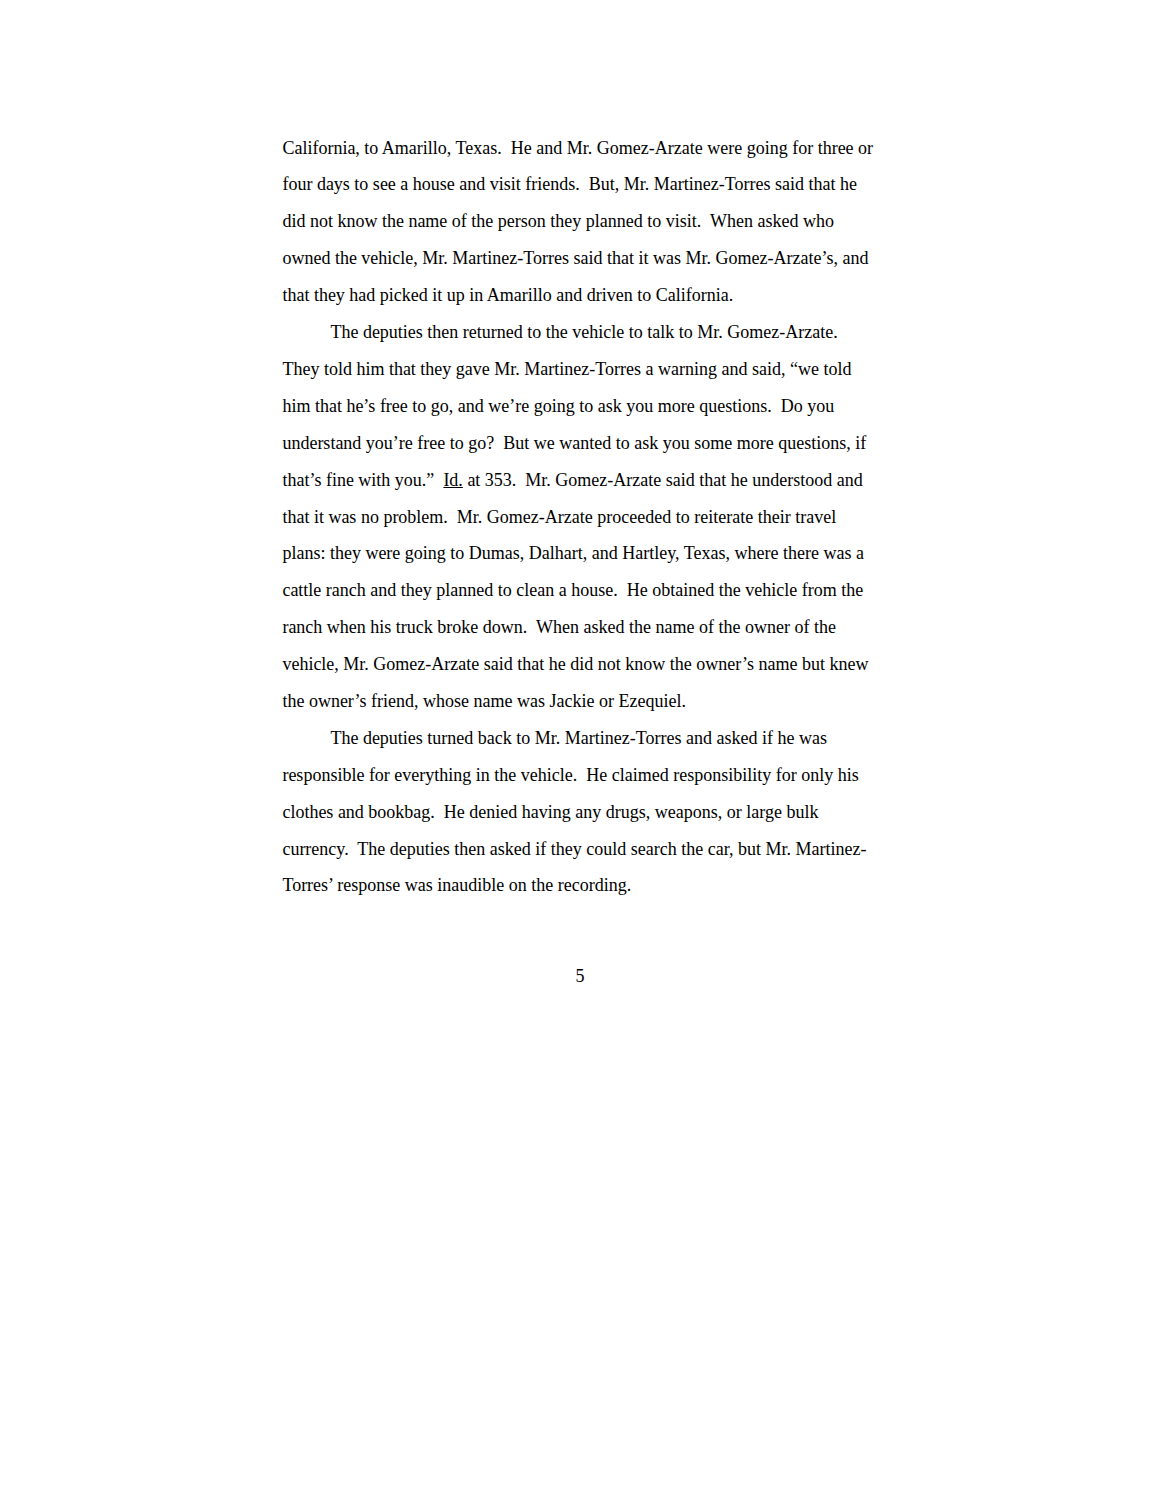California, to Amarillo, Texas. He and Mr. Gomez-Arzate were going for three or four days to see a house and visit friends. But, Mr. Martinez-Torres said that he did not know the name of the person they planned to visit. When asked who owned the vehicle, Mr. Martinez-Torres said that it was Mr. Gomez-Arzate’s, and that they had picked it up in Amarillo and driven to California.
The deputies then returned to the vehicle to talk to Mr. Gomez-Arzate. They told him that they gave Mr. Martinez-Torres a warning and said, “we told him that he’s free to go, and we’re going to ask you more questions. Do you understand you’re free to go? But we wanted to ask you some more questions, if that’s fine with you.” Id. at 353. Mr. Gomez-Arzate said that he understood and that it was no problem. Mr. Gomez-Arzate proceeded to reiterate their travel plans: they were going to Dumas, Dalhart, and Hartley, Texas, where there was a cattle ranch and they planned to clean a house. He obtained the vehicle from the ranch when his truck broke down. When asked the name of the owner of the vehicle, Mr. Gomez-Arzate said that he did not know the owner’s name but knew the owner’s friend, whose name was Jackie or Ezequiel.
The deputies turned back to Mr. Martinez-Torres and asked if he was responsible for everything in the vehicle. He claimed responsibility for only his clothes and bookbag. He denied having any drugs, weapons, or large bulk currency. The deputies then asked if they could search the car, but Mr. Martinez-Torres’ response was inaudible on the recording.
5